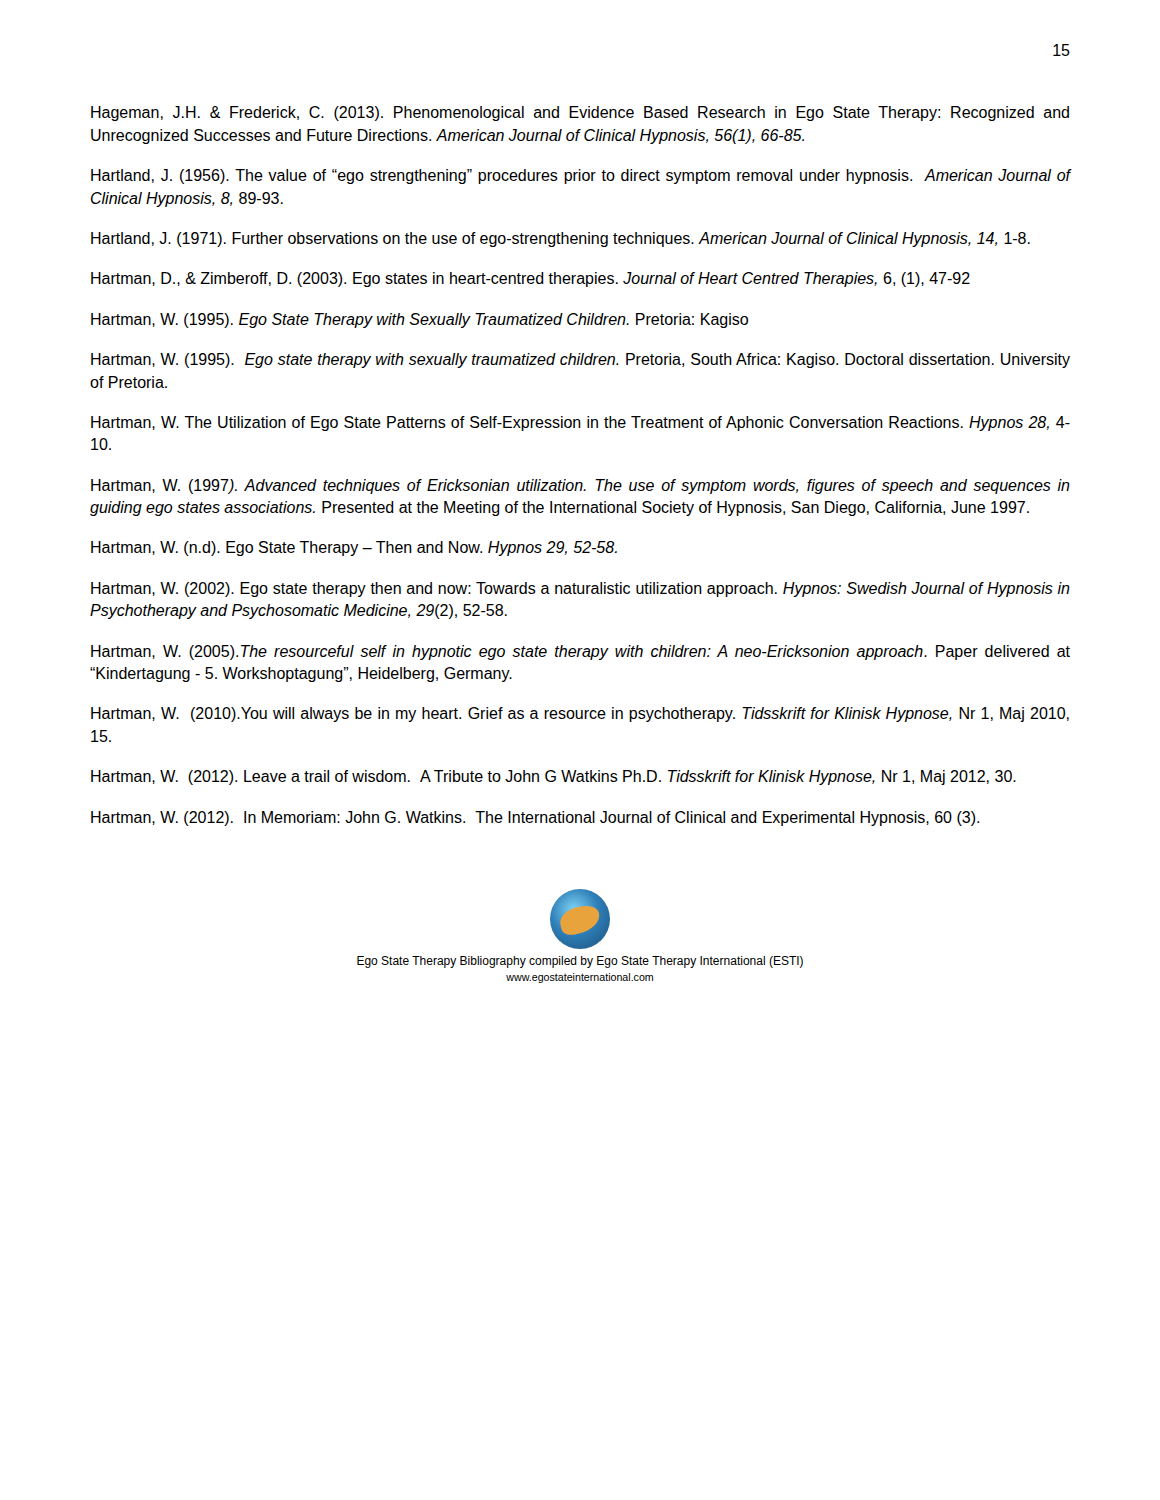15
Hageman, J.H. & Frederick, C. (2013). Phenomenological and Evidence Based Research in Ego State Therapy: Recognized and Unrecognized Successes and Future Directions. American Journal of Clinical Hypnosis, 56(1), 66-85.
Hartland, J. (1956). The value of “ego strengthening” procedures prior to direct symptom removal under hypnosis. American Journal of Clinical Hypnosis, 8, 89-93.
Hartland, J. (1971). Further observations on the use of ego-strengthening techniques. American Journal of Clinical Hypnosis, 14, 1-8.
Hartman, D., & Zimberoff, D. (2003). Ego states in heart-centred therapies. Journal of Heart Centred Therapies, 6, (1), 47-92
Hartman, W. (1995). Ego State Therapy with Sexually Traumatized Children. Pretoria: Kagiso
Hartman, W. (1995). Ego state therapy with sexually traumatized children. Pretoria, South Africa: Kagiso. Doctoral dissertation. University of Pretoria.
Hartman, W. The Utilization of Ego State Patterns of Self-Expression in the Treatment of Aphonic Conversation Reactions. Hypnos 28, 4-10.
Hartman, W. (1997). Advanced techniques of Ericksonian utilization. The use of symptom words, figures of speech and sequences in guiding ego states associations. Presented at the Meeting of the International Society of Hypnosis, San Diego, California, June 1997.
Hartman, W. (n.d). Ego State Therapy – Then and Now. Hypnos 29, 52-58.
Hartman, W. (2002). Ego state therapy then and now: Towards a naturalistic utilization approach. Hypnos: Swedish Journal of Hypnosis in Psychotherapy and Psychosomatic Medicine, 29(2), 52-58.
Hartman, W. (2005).The resourceful self in hypnotic ego state therapy with children: A neo-Ericksonion approach. Paper delivered at “Kindertagung - 5. Workshoptagung”, Heidelberg, Germany.
Hartman, W. (2010).You will always be in my heart. Grief as a resource in psychotherapy. Tidsskrift for Klinisk Hypnose, Nr 1, Maj 2010, 15.
Hartman, W. (2012). Leave a trail of wisdom. A Tribute to John G Watkins Ph.D. Tidsskrift for Klinisk Hypnose, Nr 1, Maj 2012, 30.
Hartman, W. (2012). In Memoriam: John G. Watkins. The International Journal of Clinical and Experimental Hypnosis, 60 (3).
Ego State Therapy Bibliography compiled by Ego State Therapy International (ESTI)
www.egostateinternational.com